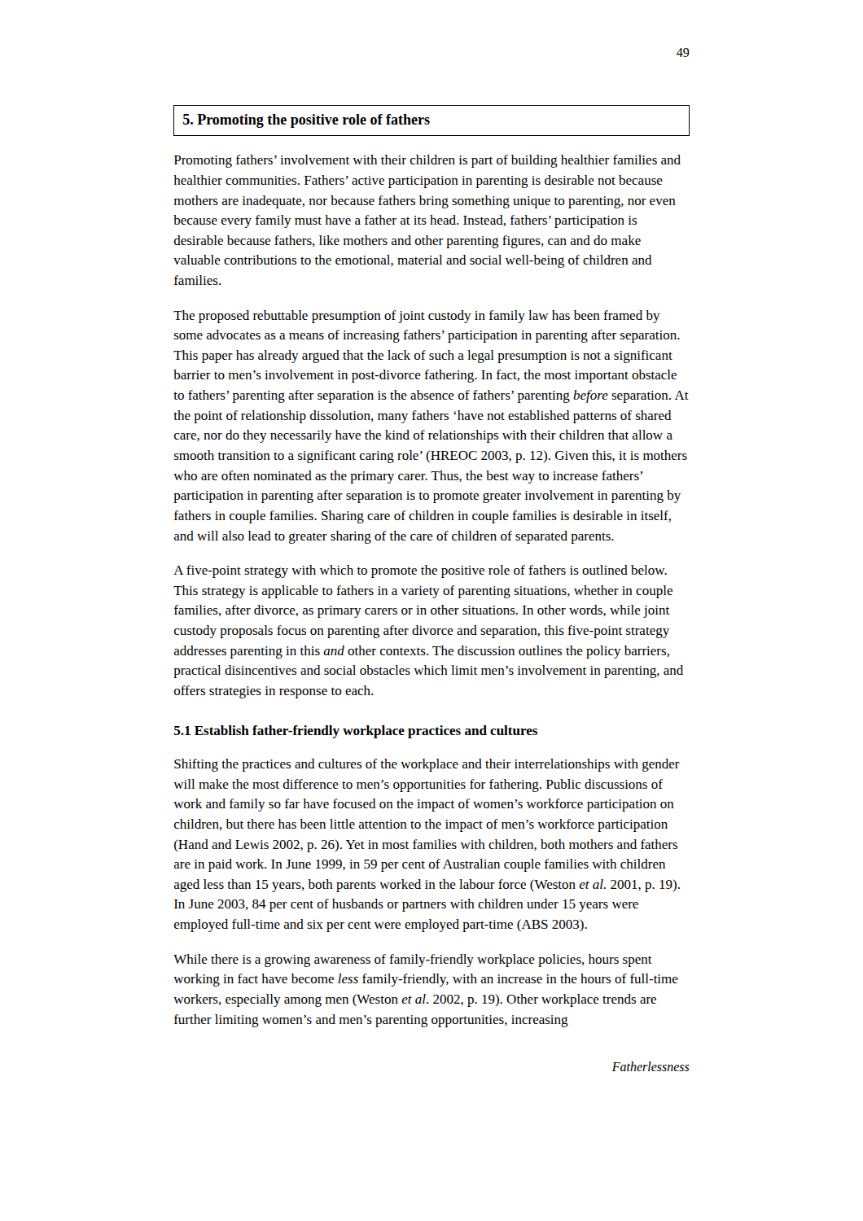49
5. Promoting the positive role of fathers
Promoting fathers’ involvement with their children is part of building healthier families and healthier communities. Fathers’ active participation in parenting is desirable not because mothers are inadequate, nor because fathers bring something unique to parenting, nor even because every family must have a father at its head. Instead, fathers’ participation is desirable because fathers, like mothers and other parenting figures, can and do make valuable contributions to the emotional, material and social well-being of children and families.
The proposed rebuttable presumption of joint custody in family law has been framed by some advocates as a means of increasing fathers’ participation in parenting after separation. This paper has already argued that the lack of such a legal presumption is not a significant barrier to men’s involvement in post-divorce fathering. In fact, the most important obstacle to fathers’ parenting after separation is the absence of fathers’ parenting before separation. At the point of relationship dissolution, many fathers ‘have not established patterns of shared care, nor do they necessarily have the kind of relationships with their children that allow a smooth transition to a significant caring role’ (HREOC 2003, p. 12). Given this, it is mothers who are often nominated as the primary carer. Thus, the best way to increase fathers’ participation in parenting after separation is to promote greater involvement in parenting by fathers in couple families. Sharing care of children in couple families is desirable in itself, and will also lead to greater sharing of the care of children of separated parents.
A five-point strategy with which to promote the positive role of fathers is outlined below. This strategy is applicable to fathers in a variety of parenting situations, whether in couple families, after divorce, as primary carers or in other situations. In other words, while joint custody proposals focus on parenting after divorce and separation, this five-point strategy addresses parenting in this and other contexts. The discussion outlines the policy barriers, practical disincentives and social obstacles which limit men’s involvement in parenting, and offers strategies in response to each.
5.1 Establish father-friendly workplace practices and cultures
Shifting the practices and cultures of the workplace and their interrelationships with gender will make the most difference to men’s opportunities for fathering. Public discussions of work and family so far have focused on the impact of women’s workforce participation on children, but there has been little attention to the impact of men’s workforce participation (Hand and Lewis 2002, p. 26). Yet in most families with children, both mothers and fathers are in paid work. In June 1999, in 59 per cent of Australian couple families with children aged less than 15 years, both parents worked in the labour force (Weston et al. 2001, p. 19). In June 2003, 84 per cent of husbands or partners with children under 15 years were employed full-time and six per cent were employed part-time (ABS 2003).
While there is a growing awareness of family-friendly workplace policies, hours spent working in fact have become less family-friendly, with an increase in the hours of full-time workers, especially among men (Weston et al. 2002, p. 19). Other workplace trends are further limiting women’s and men’s parenting opportunities, increasing
Fatherlessness